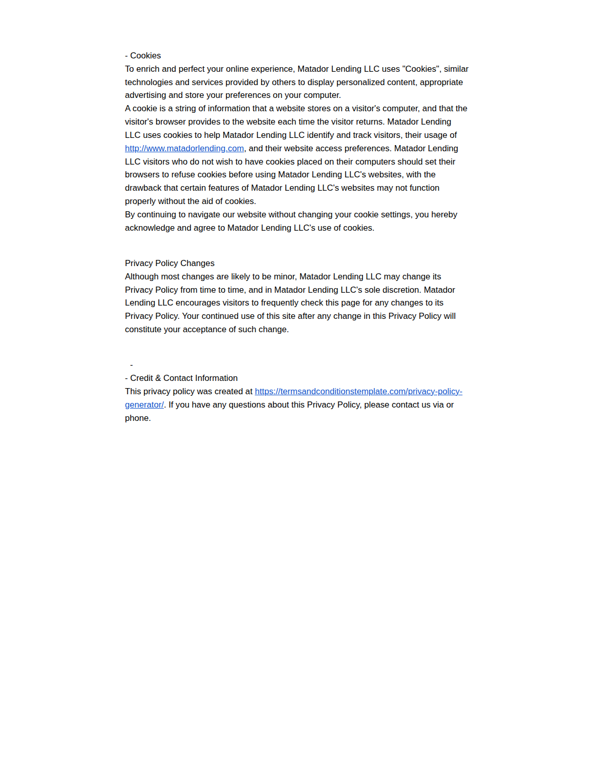- Cookies
To enrich and perfect your online experience, Matador Lending LLC uses "Cookies", similar technologies and services provided by others to display personalized content, appropriate advertising and store your preferences on your computer.
A cookie is a string of information that a website stores on a visitor's computer, and that the visitor's browser provides to the website each time the visitor returns. Matador Lending LLC uses cookies to help Matador Lending LLC identify and track visitors, their usage of http://www.matadorlending.com, and their website access preferences. Matador Lending LLC visitors who do not wish to have cookies placed on their computers should set their browsers to refuse cookies before using Matador Lending LLC's websites, with the drawback that certain features of Matador Lending LLC's websites may not function properly without the aid of cookies.
By continuing to navigate our website without changing your cookie settings, you hereby acknowledge and agree to Matador Lending LLC's use of cookies.
Privacy Policy Changes
Although most changes are likely to be minor, Matador Lending LLC may change its Privacy Policy from time to time, and in Matador Lending LLC's sole discretion. Matador Lending LLC encourages visitors to frequently check this page for any changes to its Privacy Policy. Your continued use of this site after any change in this Privacy Policy will constitute your acceptance of such change.
-
- Credit & Contact Information
This privacy policy was created at https://termsandconditionstemplate.com/privacy-policy-generator/. If you have any questions about this Privacy Policy, please contact us via or phone.